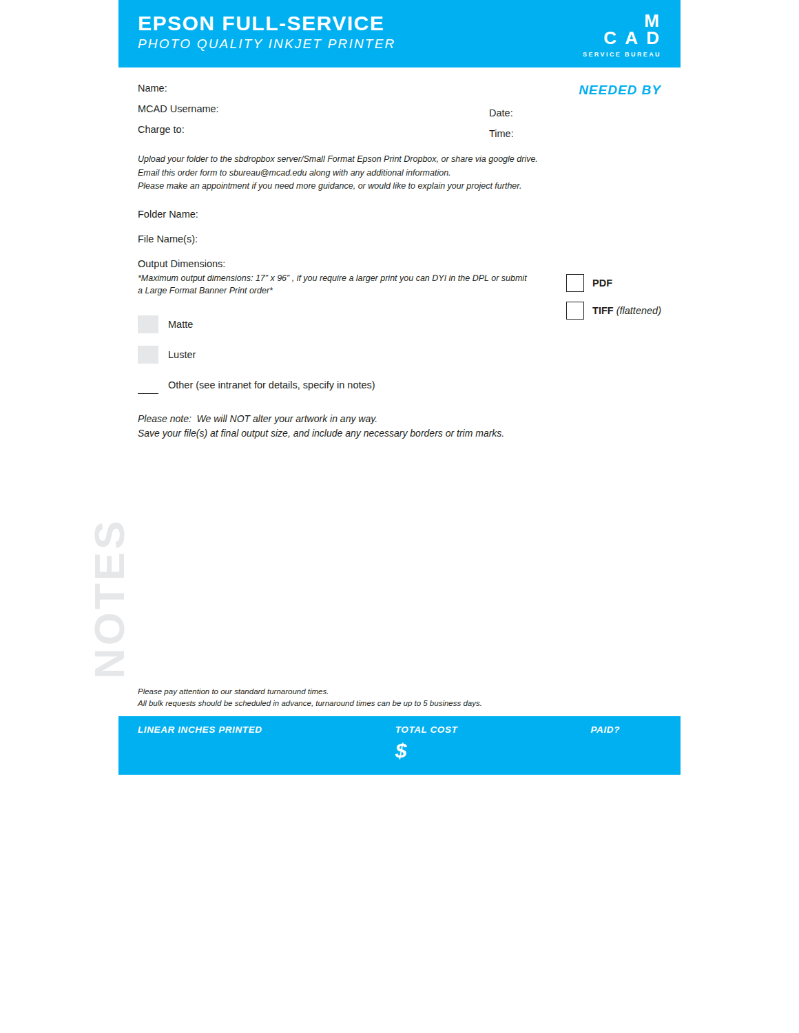EPSON FULL-SERVICE
PHOTO QUALITY INKJET PRINTER
MC A D
SERVICE BUREAU
Name:
MCAD Username:
Charge to:
NEEDED BY
Date:
Time:
Upload your folder to the sbdropbox server/Small Format Epson Print Dropbox, or share via google drive.
Email this order form to sbureau@mcad.edu along with any additional information.
Please make an appointment if you need more guidance, or would like to explain your project further.
Folder Name:
File Name(s):
Output Dimensions:
*Maximum output dimensions: 17” x 96” , if you require a larger print you can DYI in the DPL or submit a Large Format Banner Print order*
PDF
TIFF (flattened)
Matte
Luster
Other (see intranet for details, specify in notes)
Please note: We will NOT alter your artwork in any way.
Save your file(s) at final output size, and include any necessary borders or trim marks.
NOTES
Please pay attention to our standard turnaround times.
All bulk requests should be scheduled in advance, turnaround times can be up to 5 business days.
LINEAR INCHES PRINTED
TOTAL COST
$
PAID?